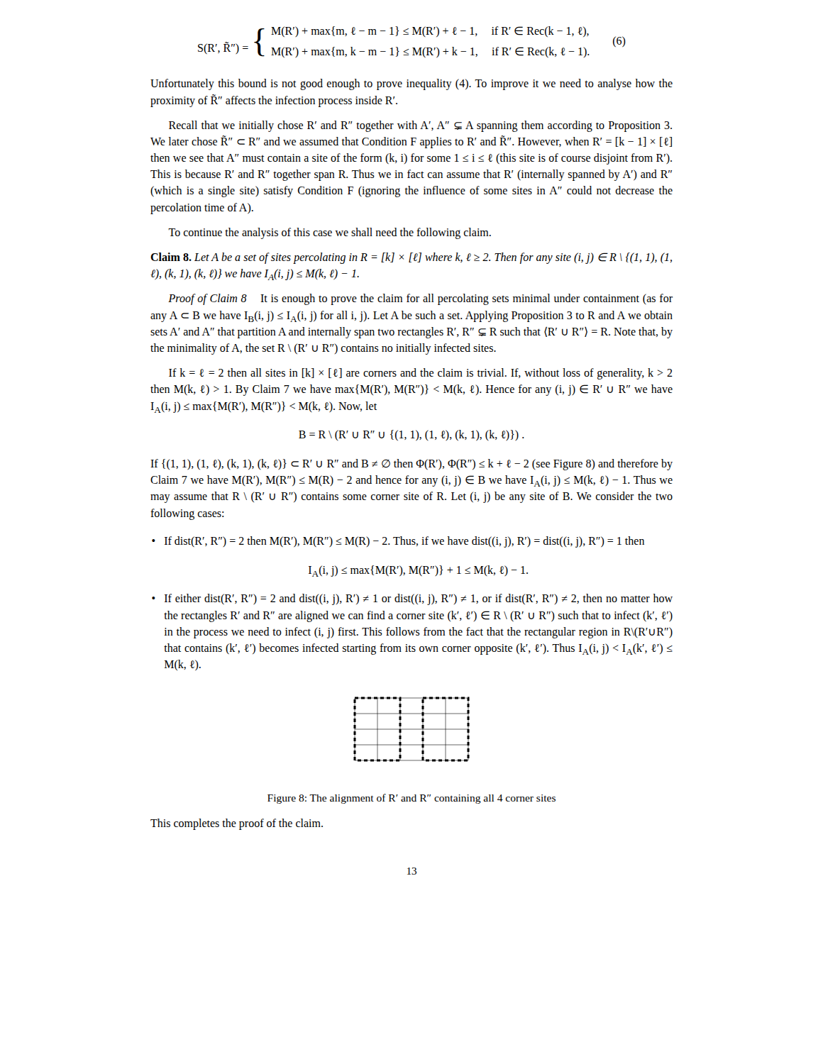S(R′, R̃″) = {
M(R′) + max{m, ℓ − m − 1} ≤ M(R′) + ℓ − 1, if R′ ∈ Rec(k − 1, ℓ),
M(R′) + max{m, k − m − 1} ≤ M(R′) + k − 1, if R′ ∈ Rec(k, ℓ − 1).
(6)
Unfortunately this bound is not good enough to prove inequality (4). To improve it we need to analyse how the proximity of R̃″ affects the infection process inside R′.
Recall that we initially chose R′ and R″ together with A′, A″ ⊊ A spanning them according to Proposition 3. We later chose R̃″ ⊂ R″ and we assumed that Condition F applies to R′ and R̃″. However, when R′ = [k − 1] × [ℓ] then we see that A″ must contain a site of the form (k, i) for some 1 ≤ i ≤ ℓ (this site is of course disjoint from R′). This is because R′ and R″ together span R. Thus we in fact can assume that R′ (internally spanned by A′) and R″ (which is a single site) satisfy Condition F (ignoring the influence of some sites in A″ could not decrease the percolation time of A).
To continue the analysis of this case we shall need the following claim.
Claim 8. Let A be a set of sites percolating in R = [k] × [ℓ] where k, ℓ ≥ 2. Then for any site (i, j) ∈ R \ {(1, 1), (1, ℓ), (k, 1), (k, ℓ)} we have IA(i, j) ≤ M(k, ℓ) − 1.
Proof of Claim 8 It is enough to prove the claim for all percolating sets minimal under containment (as for any A ⊂ B we have IB(i, j) ≤ IA(i, j) for all i, j). Let A be such a set. Applying Proposition 3 to R and A we obtain sets A′ and A″ that partition A and internally span two rectangles R′, R″ ⊊ R such that ⟨R′ ∪ R″⟩ = R. Note that, by the minimality of A, the set R \ (R′ ∪ R″) contains no initially infected sites.
If k = ℓ = 2 then all sites in [k] × [ℓ] are corners and the claim is trivial. If, without loss of generality, k > 2 then M(k, ℓ) > 1. By Claim 7 we have max{M(R′), M(R″)} < M(k, ℓ). Hence for any (i, j) ∈ R′ ∪ R″ we have IA(i, j) ≤ max{M(R′), M(R″)} < M(k, ℓ). Now, let
B = R \ (R′ ∪ R″ ∪ {(1, 1), (1, ℓ), (k, 1), (k, ℓ)}) .
If {(1, 1), (1, ℓ), (k, 1), (k, ℓ)} ⊂ R′ ∪ R″ and B ≠ ∅ then Φ(R′), Φ(R″) ≤ k + ℓ − 2 (see Figure 8) and therefore by Claim 7 we have M(R′), M(R″) ≤ M(R) − 2 and hence for any (i, j) ∈ B we have IA(i, j) ≤ M(k, ℓ) − 1. Thus we may assume that R \ (R′ ∪ R″) contains some corner site of R. Let (i, j) be any site of B. We consider the two following cases:
If dist(R′, R″) = 2 then M(R′), M(R″) ≤ M(R) − 2. Thus, if we have dist((i, j), R′) = dist((i, j), R″) = 1 then
IA(i, j) ≤ max{M(R′), M(R″)} + 1 ≤ M(k, ℓ) − 1.
If either dist(R′, R″) = 2 and dist((i, j), R′) ≠ 1 or dist((i, j), R″) ≠ 1, or if dist(R′, R″) ≠ 2, then no matter how the rectangles R′ and R″ are aligned we can find a corner site (k′, ℓ′) ∈ R \ (R′ ∪ R″) such that to infect (k′, ℓ′) in the process we need to infect (i, j) first. This follows from the fact that the rectangular region in R\(R′∪R″) that contains (k′, ℓ′) becomes infected starting from its own corner opposite (k′, ℓ′). Thus IA(i, j) < IA(k′, ℓ′) ≤ M(k, ℓ).
Figure 8: The alignment of R′ and R″ containing all 4 corner sites
This completes the proof of the claim.
13